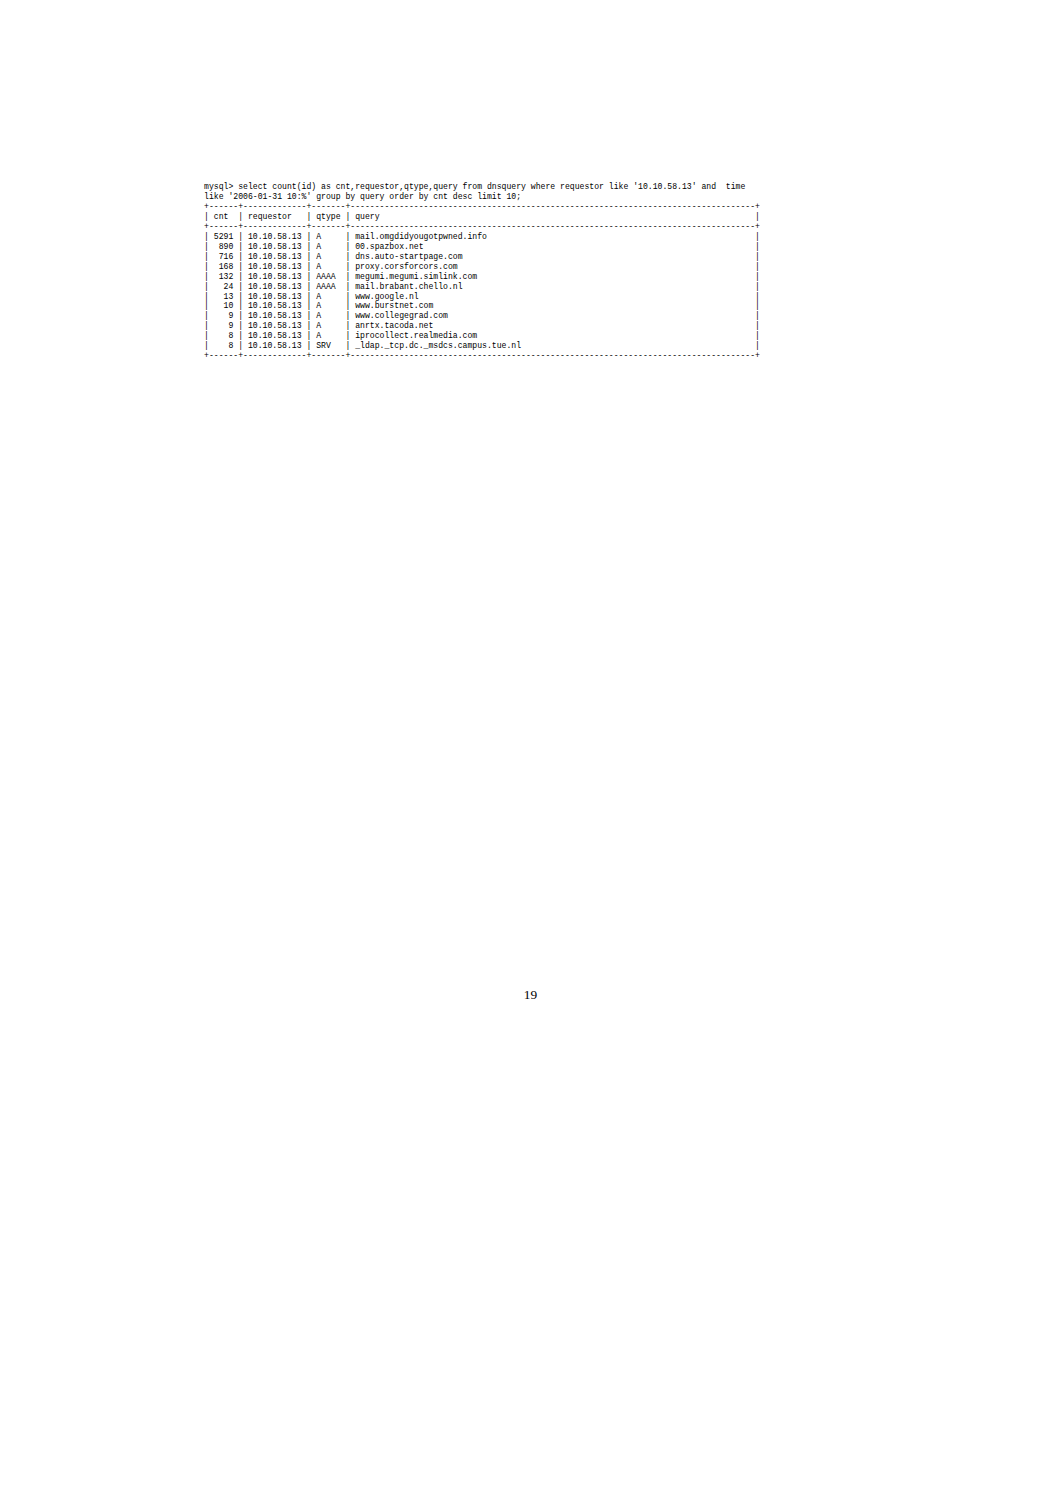mysql> select count(id) as cnt,requestor,qtype,query from dnsquery where requestor like '10.10.58.13' and  time
like '2006-01-31 10:%' group by query order by cnt desc limit 10;
+------+-------------+-------+-----------------------------------------------------------------------------------+
| cnt  | requestor   | qtype | query                                                                             |
+------+-------------+-------+-----------------------------------------------------------------------------------+
| 5291 | 10.10.58.13 | A     | mail.omgdidyougotpwned.info                                                       |
|  890 | 10.10.58.13 | A     | 00.spazbox.net                                                                    |
|  716 | 10.10.58.13 | A     | dns.auto-startpage.com                                                            |
|  168 | 10.10.58.13 | A     | proxy.corsforcors.com                                                             |
|  132 | 10.10.58.13 | AAAA  | megumi.megumi.simlink.com                                                         |
|   24 | 10.10.58.13 | AAAA  | mail.brabant.chello.nl                                                            |
|   13 | 10.10.58.13 | A     | www.google.nl                                                                     |
|   10 | 10.10.58.13 | A     | www.burstnet.com                                                                  |
|    9 | 10.10.58.13 | A     | www.collegegrad.com                                                               |
|    9 | 10.10.58.13 | A     | anrtx.tacoda.net                                                                  |
|    8 | 10.10.58.13 | A     | iprocollect.realmedia.com                                                         |
|    8 | 10.10.58.13 | SRV   | _ldap._tcp.dc._msdcs.campus.tue.nl                                                |
+------+-------------+-------+-----------------------------------------------------------------------------------+
19